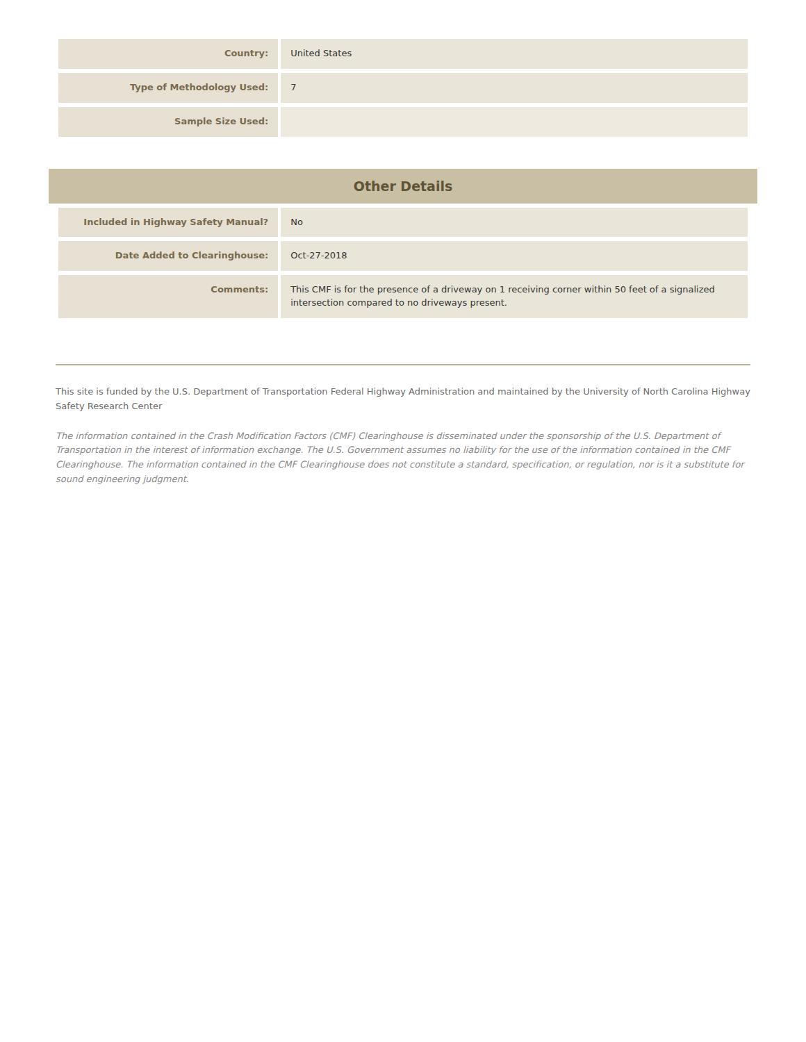| Country: | United States |
| Type of Methodology Used: | 7 |
| Sample Size Used: | |
Other Details
| Included in Highway Safety Manual? | No |
| Date Added to Clearinghouse: | Oct-27-2018 |
| Comments: | This CMF is for the presence of a driveway on 1 receiving corner within 50 feet of a signalized intersection compared to no driveways present. |
This site is funded by the U.S. Department of Transportation Federal Highway Administration and maintained by the University of North Carolina Highway Safety Research Center
The information contained in the Crash Modification Factors (CMF) Clearinghouse is disseminated under the sponsorship of the U.S. Department of Transportation in the interest of information exchange. The U.S. Government assumes no liability for the use of the information contained in the CMF Clearinghouse. The information contained in the CMF Clearinghouse does not constitute a standard, specification, or regulation, nor is it a substitute for sound engineering judgment.